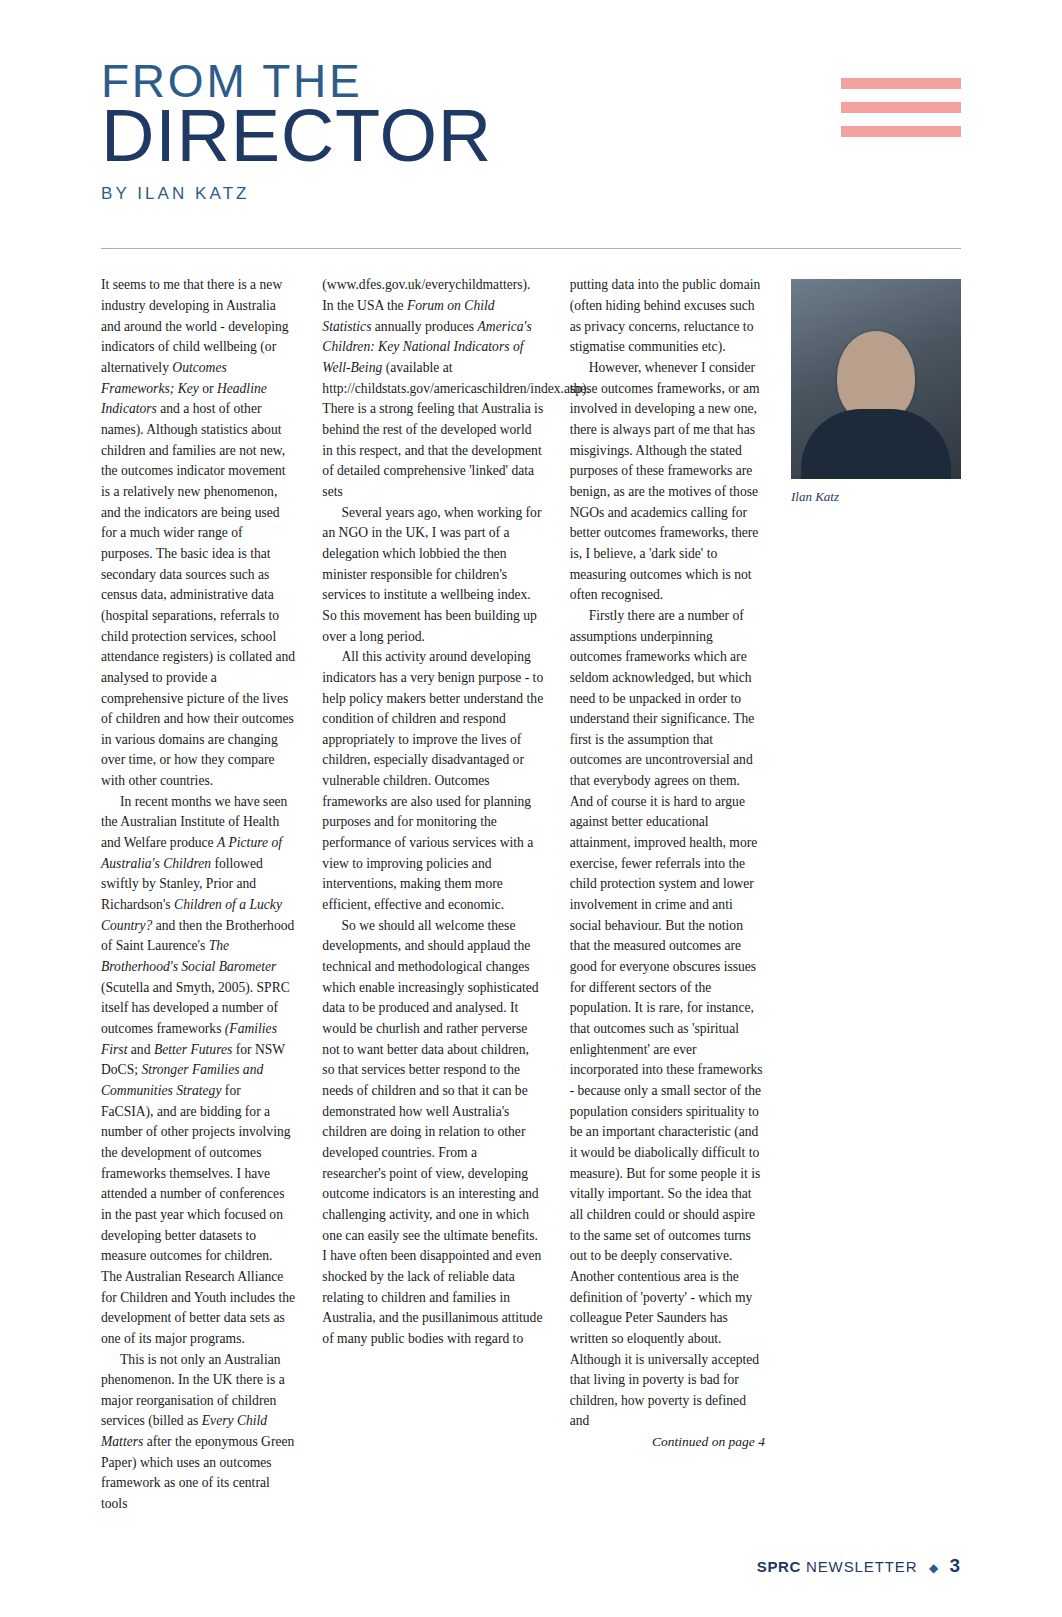FROM THE DIRECTOR
by Ilan Katz
It seems to me that there is a new industry developing in Australia and around the world - developing indicators of child wellbeing (or alternatively Outcomes Frameworks; Key or Headline Indicators and a host of other names). Although statistics about children and families are not new, the outcomes indicator movement is a relatively new phenomenon, and the indicators are being used for a much wider range of purposes. The basic idea is that secondary data sources such as census data, administrative data (hospital separations, referrals to child protection services, school attendance registers) is collated and analysed to provide a comprehensive picture of the lives of children and how their outcomes in various domains are changing over time, or how they compare with other countries.
In recent months we have seen the Australian Institute of Health and Welfare produce A Picture of Australia's Children followed swiftly by Stanley, Prior and Richardson's Children of a Lucky Country? and then the Brotherhood of Saint Laurence's The Brotherhood's Social Barometer (Scutella and Smyth, 2005). SPRC itself has developed a number of outcomes frameworks (Families First and Better Futures for NSW DoCS; Stronger Families and Communities Strategy for FaCSIA), and are bidding for a number of other projects involving the development of outcomes frameworks themselves. I have attended a number of conferences in the past year which focused on developing better datasets to measure outcomes for children. The Australian Research Alliance for Children and Youth includes the development of better data sets as one of its major programs.
This is not only an Australian phenomenon. In the UK there is a major reorganisation of children services (billed as Every Child Matters after the eponymous Green Paper) which uses an outcomes framework as one of its central tools
(www.dfes.gov.uk/everychildmatters). In the USA the Forum on Child Statistics annually produces America's Children: Key National Indicators of Well-Being (available at http://childstats.gov/americaschildren/index.asp). There is a strong feeling that Australia is behind the rest of the developed world in this respect, and that the development of detailed comprehensive 'linked' data sets
Several years ago, when working for an NGO in the UK, I was part of a delegation which lobbied the then minister responsible for children's services to institute a wellbeing index. So this movement has been building up over a long period.
All this activity around developing indicators has a very benign purpose - to help policy makers better understand the condition of children and respond appropriately to improve the lives of children, especially disadvantaged or vulnerable children. Outcomes frameworks are also used for planning purposes and for monitoring the performance of various services with a view to improving policies and interventions, making them more efficient, effective and economic.
So we should all welcome these developments, and should applaud the technical and methodological changes which enable increasingly sophisticated data to be produced and analysed. It would be churlish and rather perverse not to want better data about children, so that services better respond to the needs of children and so that it can be demonstrated how well Australia's children are doing in relation to other developed countries. From a researcher's point of view, developing outcome indicators is an interesting and challenging activity, and one in which one can easily see the ultimate benefits. I have often been disappointed and even shocked by the lack of reliable data relating to children and families in Australia, and the pusillanimous attitude of many public bodies with regard to
putting data into the public domain (often hiding behind excuses such as privacy concerns, reluctance to stigmatise communities etc).
However, whenever I consider these outcomes frameworks, or am involved in developing a new one, there is always part of me that has misgivings. Although the stated purposes of these frameworks are benign, as are the motives of those NGOs and academics calling for better outcomes frameworks, there is, I believe, a 'dark side' to measuring outcomes which is not often recognised.
Firstly there are a number of assumptions underpinning outcomes frameworks which are seldom acknowledged, but which need to be unpacked in order to understand their significance. The first is the assumption that outcomes are uncontroversial and that everybody agrees on them. And of course it is hard to argue against better educational attainment, improved health, more exercise, fewer referrals into the child protection system and lower involvement in crime and anti social behaviour. But the notion that the measured outcomes are good for everyone obscures issues for different sectors of the population. It is rare, for instance, that outcomes such as 'spiritual enlightenment' are ever incorporated into these frameworks - because only a small sector of the population considers spirituality to be an important characteristic (and it would be diabolically difficult to measure). But for some people it is vitally important. So the idea that all children could or should aspire to the same set of outcomes turns out to be deeply conservative. Another contentious area is the definition of 'poverty' - which my colleague Peter Saunders has written so eloquently about. Although it is universally accepted that living in poverty is bad for children, how poverty is defined and
Continued on page 4
Ilan Katz
SPRC NEWSLETTER ◆ 3